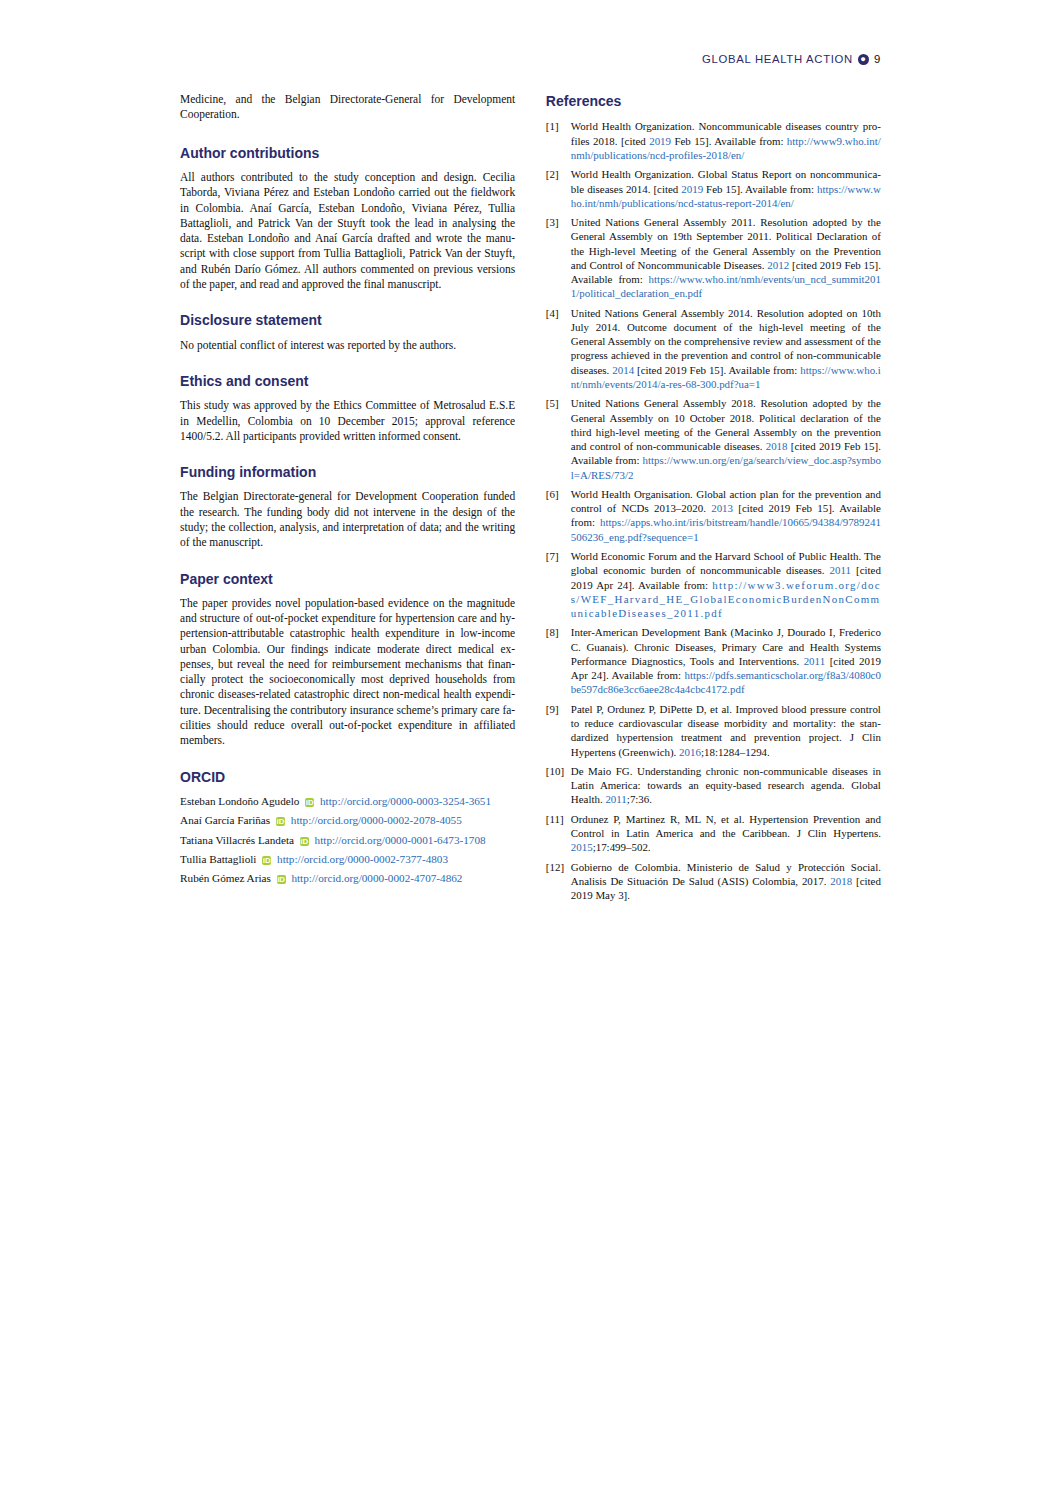GLOBAL HEALTH ACTION●9
Medicine, and the Belgian Directorate-General for Development Cooperation.
Author contributions
All authors contributed to the study conception and design. Cecilia Taborda, Viviana Pérez and Esteban Londoño carried out the fieldwork in Colombia. Anaí García, Esteban Londoño, Viviana Pérez, Tullia Battaglioli, and Patrick Van der Stuyft took the lead in analysing the data. Esteban Londoño and Anaí García drafted and wrote the manuscript with close support from Tullia Battaglioli, Patrick Van der Stuyft, and Rubén Darío Gómez. All authors commented on previous versions of the paper, and read and approved the final manuscript.
Disclosure statement
No potential conflict of interest was reported by the authors.
Ethics and consent
This study was approved by the Ethics Committee of Metrosalud E.S.E in Medellin, Colombia on 10 December 2015; approval reference 1400/5.2. All participants provided written informed consent.
Funding information
The Belgian Directorate-general for Development Cooperation funded the research. The funding body did not intervene in the design of the study; the collection, analysis, and interpretation of data; and the writing of the manuscript.
Paper context
The paper provides novel population-based evidence on the magnitude and structure of out-of-pocket expenditure for hypertension care and hypertension-attributable catastrophic health expenditure in low-income urban Colombia. Our findings indicate moderate direct medical expenses, but reveal the need for reimbursement mechanisms that financially protect the socioeconomically most deprived households from chronic diseases-related catastrophic direct non-medical health expenditure. Decentralising the contributory insurance scheme’s primary care facilities should reduce overall out-of-pocket expenditure in affiliated members.
ORCID
Esteban Londoño Agudelo iD http://orcid.org/0000-0003-3254-3651
Anaí García Fariñas iD http://orcid.org/0000-0002-2078-4055
Tatiana Villacrés Landeta iD http://orcid.org/0000-0001-6473-1708
Tullia Battaglioli iD http://orcid.org/0000-0002-7377-4803
Rubén Gómez Arias iD http://orcid.org/0000-0002-4707-4862
References
[1] World Health Organization. Noncommunicable diseases country profiles 2018. [cited 2019 Feb 15]. Available from: http://www9.who.int/nmh/publications/ncd-profiles-2018/en/
[2] World Health Organization. Global Status Report on noncommunicable diseases 2014. [cited 2019 Feb 15]. Available from: https://www.who.int/nmh/publications/ncd-status-report-2014/en/
[3] United Nations General Assembly 2011. Resolution adopted by the General Assembly on 19th September 2011. Political Declaration of the High-level Meeting of the General Assembly on the Prevention and Control of Noncommunicable Diseases. 2012 [cited 2019 Feb 15]. Available from: https://www.who.int/nmh/events/un_ncd_summit2011/political_declaration_en.pdf
[4] United Nations General Assembly 2014. Resolution adopted on 10th July 2014. Outcome document of the high-level meeting of the General Assembly on the comprehensive review and assessment of the progress achieved in the prevention and control of non-communicable diseases. 2014 [cited 2019 Feb 15]. Available from: https://www.who.int/nmh/events/2014/a-res-68-300.pdf?ua=1
[5] United Nations General Assembly 2018. Resolution adopted by the General Assembly on 10 October 2018. Political declaration of the third high-level meeting of the General Assembly on the prevention and control of non-communicable diseases. 2018 [cited 2019 Feb 15]. Available from: https://www.un.org/en/ga/search/view_doc.asp?symbol=A/RES/73/2
[6] World Health Organisation. Global action plan for the prevention and control of NCDs 2013–2020. 2013 [cited 2019 Feb 15]. Available from: https://apps.who.int/iris/bitstream/handle/10665/94384/9789241506236_eng.pdf?sequence=1
[7] World Economic Forum and the Harvard School of Public Health. The global economic burden of noncommunicable diseases. 2011 [cited 2019 Apr 24]. Available from: http://www3.weforum.org/docs/WEF_Harvard_HE_GlobalEconomicBurdenNonCommunicableDiseases_2011.pdf
[8] Inter-American Development Bank (Macinko J, Dourado I, Frederico C. Guanais). Chronic Diseases, Primary Care and Health Systems Performance Diagnostics, Tools and Interventions. 2011 [cited 2019 Apr 24]. Available from: https://pdfs.semanticscholar.org/f8a3/4080c0be597dc86e3cc6aee28c4a4cbc4172.pdf
[9] Patel P, Ordunez P, DiPette D, et al. Improved blood pressure control to reduce cardiovascular disease morbidity and mortality: the standardized hypertension treatment and prevention project. J Clin Hypertens (Greenwich). 2016;18:1284–1294.
[10] De Maio FG. Understanding chronic non-communicable diseases in Latin America: towards an equity-based research agenda. Global Health. 2011;7:36.
[11] Ordunez P, Martinez R, ML N, et al. Hypertension Prevention and Control in Latin America and the Caribbean. J Clin Hypertens. 2015;17:499–502.
[12] Gobierno de Colombia. Ministerio de Salud y Protección Social. Analisis De Situación De Salud (ASIS) Colombia, 2017. 2018 [cited 2019 May 3].